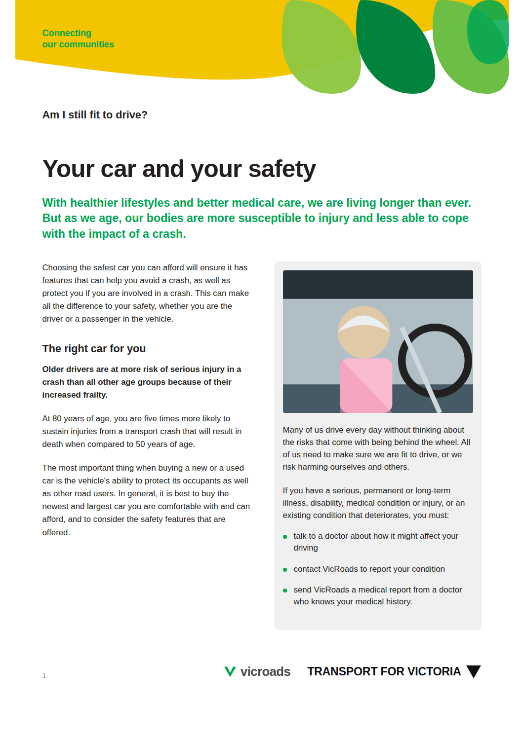Connecting
our communities
Am I still fit to drive?
Your car and your safety
With healthier lifestyles and better medical care, we are living longer than ever. But as we age, our bodies are more susceptible to injury and less able to cope with the impact of a crash.
Choosing the safest car you can afford will ensure it has features that can help you avoid a crash, as well as protect you if you are involved in a crash. This can make all the difference to your safety, whether you are the driver or a passenger in the vehicle.
The right car for you
Older drivers are at more risk of serious injury in a crash than all other age groups because of their increased frailty.
At 80 years of age, you are five times more likely to sustain injuries from a transport crash that will result in death when compared to 50 years of age.
The most important thing when buying a new or a used car is the vehicle's ability to protect its occupants as well as other road users. In general, it is best to buy the newest and largest car you are comfortable with and can afford, and to consider the safety features that are offered.
Many of us drive every day without thinking about the risks that come with being behind the wheel. All of us need to make sure we are fit to drive, or we risk harming ourselves and others.
If you have a serious, permanent or long-term illness, disability, medical condition or injury, or an existing condition that deteriorates, you must:
talk to a doctor about how it might affect your driving
contact VicRoads to report your condition
send VicRoads a medical report from a doctor who knows your medical history.
1
vicroads
TRANSPORT FOR VICTORIA